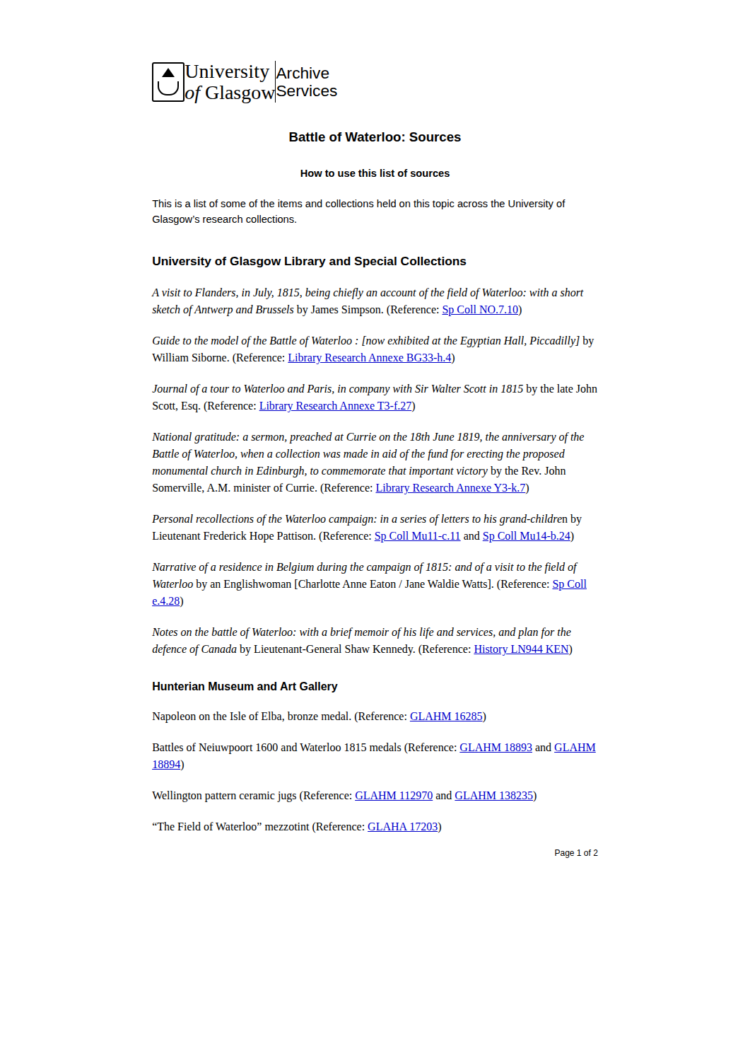| | University of Glasgow | | Archive Services |
Battle of Waterloo: Sources
How to use this list of sources
This is a list of some of the items and collections held on this topic across the University of Glasgow’s research collections.
University of Glasgow Library and Special Collections
A visit to Flanders, in July, 1815, being chiefly an account of the field of Waterloo: with a short sketch of Antwerp and Brussels by James Simpson. (Reference: Sp Coll NO.7.10)
Guide to the model of the Battle of Waterloo : [now exhibited at the Egyptian Hall, Piccadilly] by William Siborne. (Reference: Library Research Annexe BG33-h.4)
Journal of a tour to Waterloo and Paris, in company with Sir Walter Scott in 1815 by the late John Scott, Esq. (Reference: Library Research Annexe T3-f.27)
National gratitude: a sermon, preached at Currie on the 18th June 1819, the anniversary of the Battle of Waterloo, when a collection was made in aid of the fund for erecting the proposed monumental church in Edinburgh, to commemorate that important victory by the Rev. John Somerville, A.M. minister of Currie. (Reference: Library Research Annexe Y3-k.7)
Personal recollections of the Waterloo campaign: in a series of letters to his grand-children by Lieutenant Frederick Hope Pattison. (Reference: Sp Coll Mu11-c.11 and Sp Coll Mu14-b.24)
Narrative of a residence in Belgium during the campaign of 1815: and of a visit to the field of Waterloo by an Englishwoman [Charlotte Anne Eaton / Jane Waldie Watts]. (Reference: Sp Coll e.4.28)
Notes on the battle of Waterloo: with a brief memoir of his life and services, and plan for the defence of Canada by Lieutenant-General Shaw Kennedy. (Reference: History LN944 KEN)
Hunterian Museum and Art Gallery
Napoleon on the Isle of Elba, bronze medal. (Reference: GLAHM 16285)
Battles of Neiuwpoort 1600 and Waterloo 1815 medals (Reference: GLAHM 18893 and GLAHM 18894)
Wellington pattern ceramic jugs (Reference: GLAHM 112970 and GLAHM 138235)
“The Field of Waterloo” mezzotint (Reference: GLAHA 17203)
Page 1 of 2